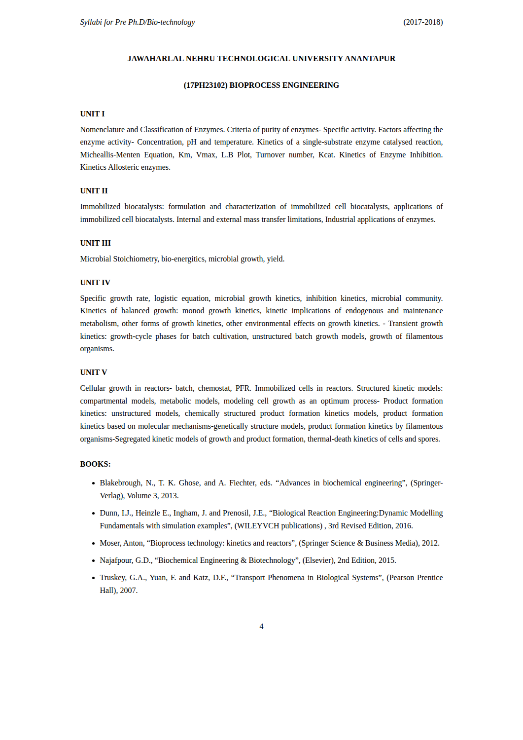Syllabi for Pre Ph.D/Bio-technology (2017-2018)
JAWAHARLAL NEHRU TECHNOLOGICAL UNIVERSITY ANANTAPUR
(17PH23102) BIOPROCESS ENGINEERING
UNIT I
Nomenclature and Classification of Enzymes. Criteria of purity of enzymes- Specific activity. Factors affecting the enzyme activity- Concentration, pH and temperature. Kinetics of a single-substrate enzyme catalysed reaction, Micheallis-Menten Equation, Km, Vmax, L.B Plot, Turnover number, Kcat. Kinetics of Enzyme Inhibition. Kinetics Allosteric enzymes.
UNIT II
Immobilized biocatalysts: formulation and characterization of immobilized cell biocatalysts, applications of immobilized cell biocatalysts. Internal and external mass transfer limitations, Industrial applications of enzymes.
UNIT III
Microbial Stoichiometry, bio-energitics, microbial growth, yield.
UNIT IV
Specific growth rate, logistic equation, microbial growth kinetics, inhibition kinetics, microbial community. Kinetics of balanced growth: monod growth kinetics, kinetic implications of endogenous and maintenance metabolism, other forms of growth kinetics, other environmental effects on growth kinetics. - Transient growth kinetics: growth-cycle phases for batch cultivation, unstructured batch growth models, growth of filamentous organisms.
UNIT V
Cellular growth in reactors- batch, chemostat, PFR. Immobilized cells in reactors. Structured kinetic models: compartmental models, metabolic models, modeling cell growth as an optimum process- Product formation kinetics: unstructured models, chemically structured product formation kinetics models, product formation kinetics based on molecular mechanisms-genetically structure models, product formation kinetics by filamentous organisms-Segregated kinetic models of growth and product formation, thermal-death kinetics of cells and spores.
BOOKS:
Blakebrough, N., T. K. Ghose, and A. Fiechter, eds. “Advances in biochemical engineering”, (Springer-Verlag), Volume 3, 2013.
Dunn, I.J., Heinzle E., Ingham, J. and Prenosil, J.E., “Biological Reaction Engineering:Dynamic Modelling Fundamentals with simulation examples”, (WILEYVCH publications) , 3rd Revised Edition, 2016.
Moser, Anton, “Bioprocess technology: kinetics and reactors”, (Springer Science & Business Media), 2012.
Najafpour, G.D., “Biochemical Engineering & Biotechnology”, (Elsevier), 2nd Edition, 2015.
Truskey, G.A., Yuan, F. and Katz, D.F., “Transport Phenomena in Biological Systems”, (Pearson Prentice Hall), 2007.
4